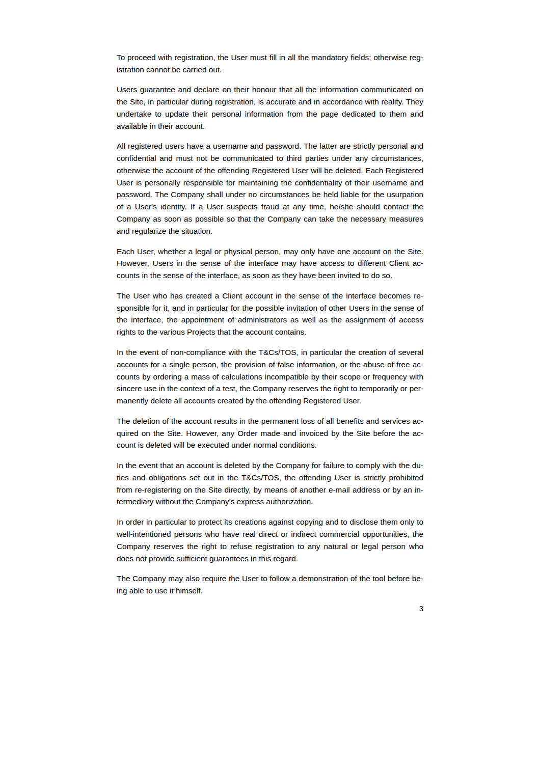To proceed with registration, the User must fill in all the mandatory fields; otherwise registration cannot be carried out.
Users guarantee and declare on their honour that all the information communicated on the Site, in particular during registration, is accurate and in accordance with reality. They undertake to update their personal information from the page dedicated to them and available in their account.
All registered users have a username and password. The latter are strictly personal and confidential and must not be communicated to third parties under any circumstances, otherwise the account of the offending Registered User will be deleted. Each Registered User is personally responsible for maintaining the confidentiality of their username and password. The Company shall under no circumstances be held liable for the usurpation of a User's identity. If a User suspects fraud at any time, he/she should contact the Company as soon as possible so that the Company can take the necessary measures and regularize the situation.
Each User, whether a legal or physical person, may only have one account on the Site. However, Users in the sense of the interface may have access to different Client accounts in the sense of the interface, as soon as they have been invited to do so.
The User who has created a Client account in the sense of the interface becomes responsible for it, and in particular for the possible invitation of other Users in the sense of the interface, the appointment of administrators as well as the assignment of access rights to the various Projects that the account contains.
In the event of non-compliance with the T&Cs/TOS, in particular the creation of several accounts for a single person, the provision of false information, or the abuse of free accounts by ordering a mass of calculations incompatible by their scope or frequency with sincere use in the context of a test, the Company reserves the right to temporarily or permanently delete all accounts created by the offending Registered User.
The deletion of the account results in the permanent loss of all benefits and services acquired on the Site. However, any Order made and invoiced by the Site before the account is deleted will be executed under normal conditions.
In the event that an account is deleted by the Company for failure to comply with the duties and obligations set out in the T&Cs/TOS, the offending User is strictly prohibited from re-registering on the Site directly, by means of another e-mail address or by an intermediary without the Company's express authorization.
In order in particular to protect its creations against copying and to disclose them only to well-intentioned persons who have real direct or indirect commercial opportunities, the Company reserves the right to refuse registration to any natural or legal person who does not provide sufficient guarantees in this regard.
The Company may also require the User to follow a demonstration of the tool before being able to use it himself.
3